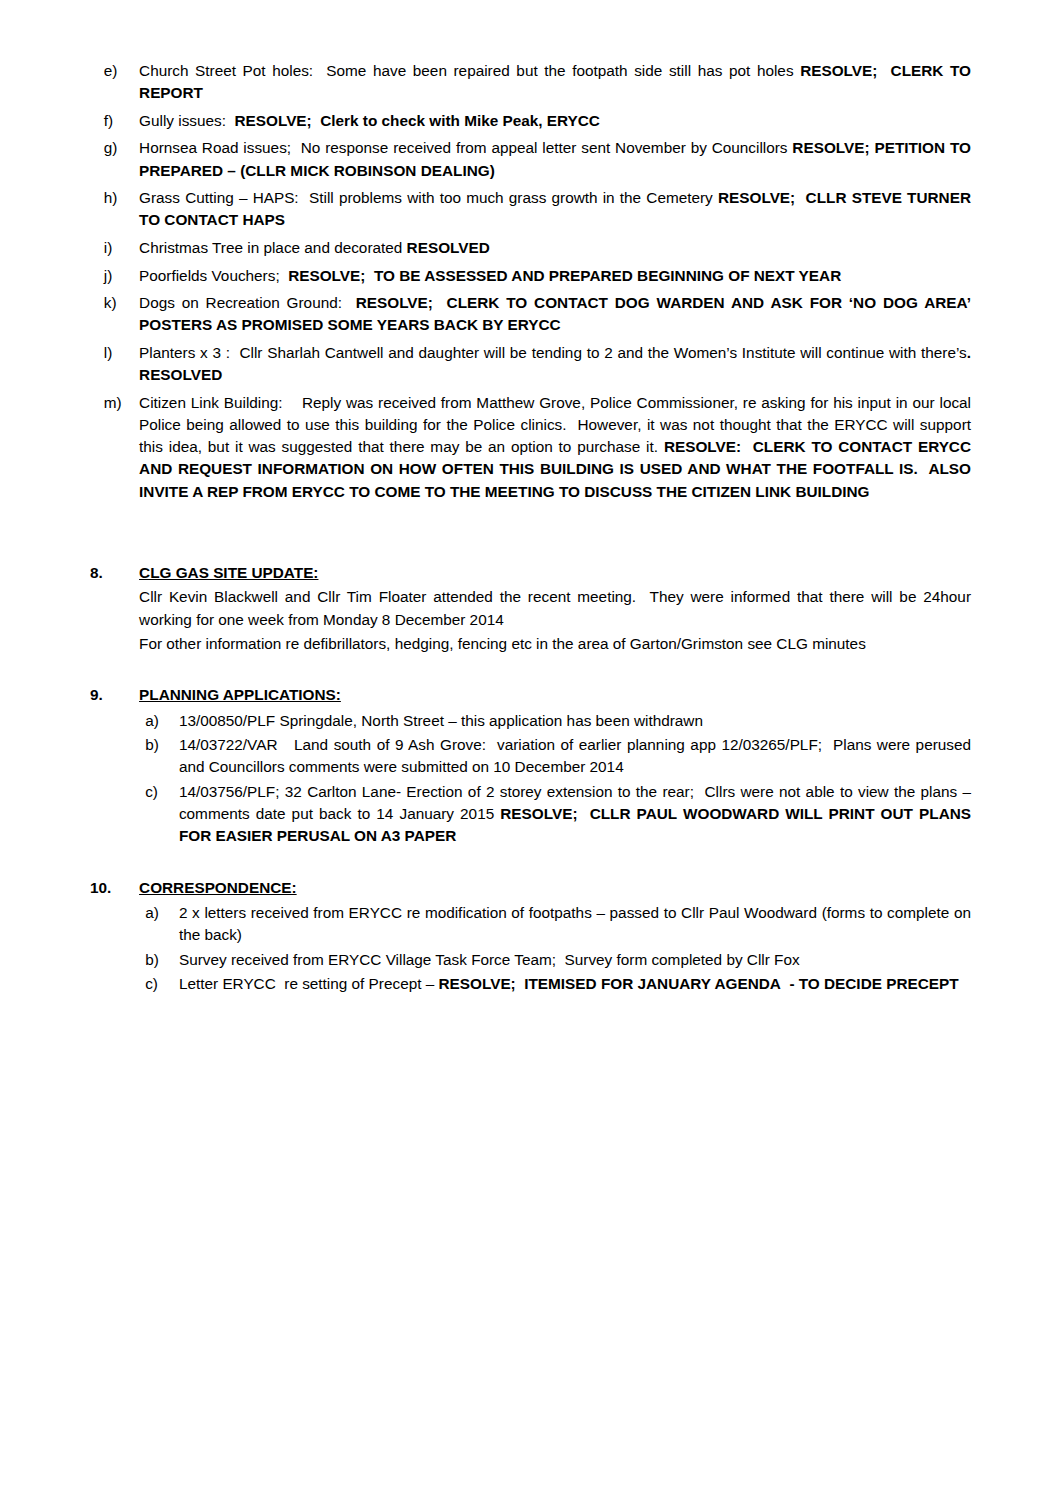e) Church Street Pot holes: Some have been repaired but the footpath side still has pot holes RESOLVE; CLERK TO REPORT
f) Gully issues: RESOLVE; Clerk to check with Mike Peak, ERYCC
g) Hornsea Road issues; No response received from appeal letter sent November by Councillors RESOLVE; PETITION TO PREPARED – (CLLR MICK ROBINSON DEALING)
h) Grass Cutting – HAPS: Still problems with too much grass growth in the Cemetery RESOLVE; CLLR STEVE TURNER TO CONTACT HAPS
i) Christmas Tree in place and decorated RESOLVED
j) Poorfields Vouchers; RESOLVE; TO BE ASSESSED AND PREPARED BEGINNING OF NEXT YEAR
k) Dogs on Recreation Ground: RESOLVE; CLERK TO CONTACT DOG WARDEN AND ASK FOR ‘NO DOG AREA’ POSTERS AS PROMISED SOME YEARS BACK BY ERYCC
l) Planters x 3 : Cllr Sharlah Cantwell and daughter will be tending to 2 and the Women’s Institute will continue with there’s. RESOLVED
m) Citizen Link Building: Reply was received from Matthew Grove, Police Commissioner, re asking for his input in our local Police being allowed to use this building for the Police clinics. However, it was not thought that the ERYCC will support this idea, but it was suggested that there may be an option to purchase it. RESOLVE: CLERK TO CONTACT ERYCC AND REQUEST INFORMATION ON HOW OFTEN THIS BUILDING IS USED AND WHAT THE FOOTFALL IS. ALSO INVITE A REP FROM ERYCC TO COME TO THE MEETING TO DISCUSS THE CITIZEN LINK BUILDING
8.
CLG GAS SITE UPDATE:
Cllr Kevin Blackwell and Cllr Tim Floater attended the recent meeting. They were informed that there will be 24hour working for one week from Monday 8 December 2014
For other information re defibrillators, hedging, fencing etc in the area of Garton/Grimston see CLG minutes
9.
PLANNING APPLICATIONS:
a) 13/00850/PLF Springdale, North Street – this application has been withdrawn
b) 14/03722/VAR Land south of 9 Ash Grove: variation of earlier planning app 12/03265/PLF; Plans were perused and Councillors comments were submitted on 10 December 2014
c) 14/03756/PLF; 32 Carlton Lane- Erection of 2 storey extension to the rear; Cllrs were not able to view the plans – comments date put back to 14 January 2015 RESOLVE; CLLR PAUL WOODWARD WILL PRINT OUT PLANS FOR EASIER PERUSAL ON A3 PAPER
10.
CORRESPONDENCE:
a) 2 x letters received from ERYCC re modification of footpaths – passed to Cllr Paul Woodward (forms to complete on the back)
b) Survey received from ERYCC Village Task Force Team; Survey form completed by Cllr Fox
c) Letter ERYCC re setting of Precept – RESOLVE; ITEMISED FOR JANUARY AGENDA - TO DECIDE PRECEPT